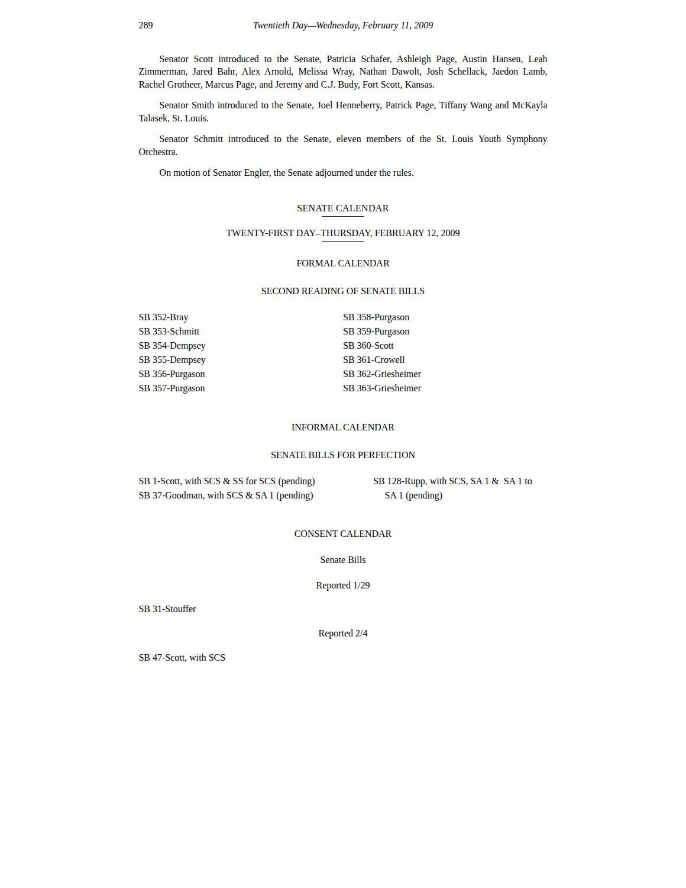289
Twentieth Day—Wednesday, February 11, 2009
Senator Scott introduced to the Senate, Patricia Schafer, Ashleigh Page, Austin Hansen, Leah Zimmerman, Jared Bahr, Alex Arnold, Melissa Wray, Nathan Dawolt, Josh Schellack, Jaedon Lamb, Rachel Grotheer, Marcus Page, and Jeremy and C.J. Budy, Fort Scott, Kansas.
Senator Smith introduced to the Senate, Joel Henneberry, Patrick Page, Tiffany Wang and McKayla Talasek, St. Louis.
Senator Schmitt introduced to the Senate, eleven members of the St. Louis Youth Symphony Orchestra.
On motion of Senator Engler, the Senate adjourned under the rules.
SENATE CALENDAR
TWENTY-FIRST DAY–THURSDAY, FEBRUARY 12, 2009
FORMAL CALENDAR
SECOND READING OF SENATE BILLS
SB 352-Bray
SB 353-Schmitt
SB 354-Dempsey
SB 355-Dempsey
SB 356-Purgason
SB 357-Purgason
SB 358-Purgason
SB 359-Purgason
SB 360-Scott
SB 361-Crowell
SB 362-Griesheimer
SB 363-Griesheimer
INFORMAL CALENDAR
SENATE BILLS FOR PERFECTION
| SB 1-Scott, with SCS & SS for SCS (pending) | SB 128-Rupp, with SCS, SA 1 & SA 1 to |
| SB 37-Goodman, with SCS & SA 1 (pending) | SA 1 (pending) |
CONSENT CALENDAR
Senate Bills
Reported 1/29
SB 31-Stouffer
Reported 2/4
SB 47-Scott, with SCS